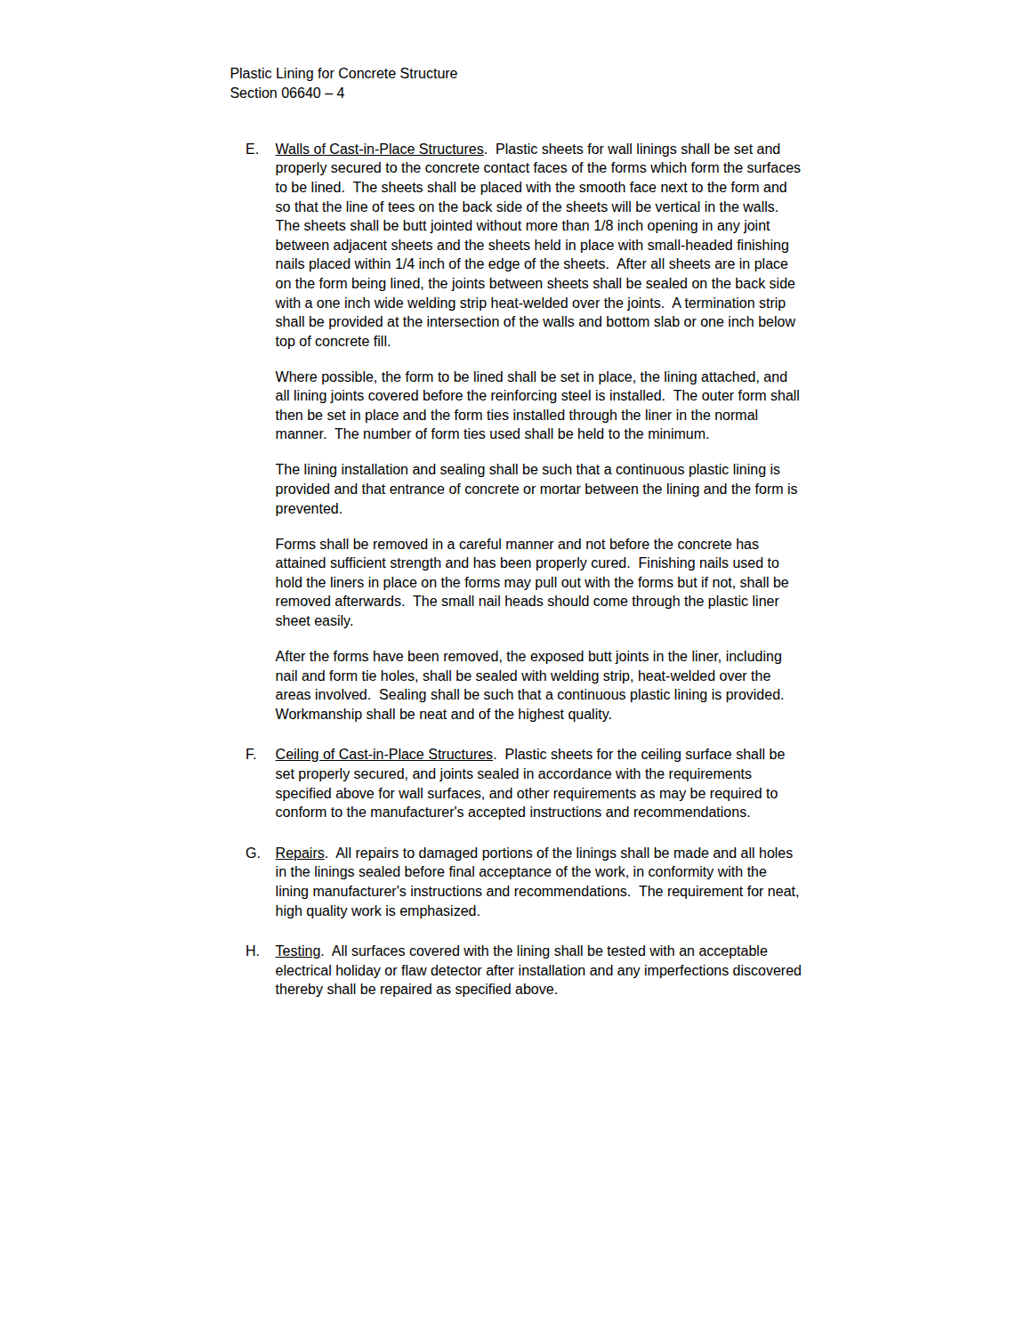Plastic Lining for Concrete Structure
Section 06640 – 4
E.
Walls of Cast-in-Place Structures. Plastic sheets for wall linings shall be set and properly secured to the concrete contact faces of the forms which form the surfaces to be lined. The sheets shall be placed with the smooth face next to the form and so that the line of tees on the back side of the sheets will be vertical in the walls. The sheets shall be butt jointed without more than 1/8 inch opening in any joint between adjacent sheets and the sheets held in place with small-headed finishing nails placed within 1/4 inch of the edge of the sheets. After all sheets are in place on the form being lined, the joints between sheets shall be sealed on the back side with a one inch wide welding strip heat-welded over the joints. A termination strip shall be provided at the intersection of the walls and bottom slab or one inch below top of concrete fill.
Where possible, the form to be lined shall be set in place, the lining attached, and all lining joints covered before the reinforcing steel is installed. The outer form shall then be set in place and the form ties installed through the liner in the normal manner. The number of form ties used shall be held to the minimum.
The lining installation and sealing shall be such that a continuous plastic lining is provided and that entrance of concrete or mortar between the lining and the form is prevented.
Forms shall be removed in a careful manner and not before the concrete has attained sufficient strength and has been properly cured. Finishing nails used to hold the liners in place on the forms may pull out with the forms but if not, shall be removed afterwards. The small nail heads should come through the plastic liner sheet easily.
After the forms have been removed, the exposed butt joints in the liner, including nail and form tie holes, shall be sealed with welding strip, heat-welded over the areas involved. Sealing shall be such that a continuous plastic lining is provided. Workmanship shall be neat and of the highest quality.
F.
Ceiling of Cast-in-Place Structures. Plastic sheets for the ceiling surface shall be set properly secured, and joints sealed in accordance with the requirements specified above for wall surfaces, and other requirements as may be required to conform to the manufacturer's accepted instructions and recommendations.
G.
Repairs. All repairs to damaged portions of the linings shall be made and all holes in the linings sealed before final acceptance of the work, in conformity with the lining manufacturer's instructions and recommendations. The requirement for neat, high quality work is emphasized.
H.
Testing. All surfaces covered with the lining shall be tested with an acceptable electrical holiday or flaw detector after installation and any imperfections discovered thereby shall be repaired as specified above.